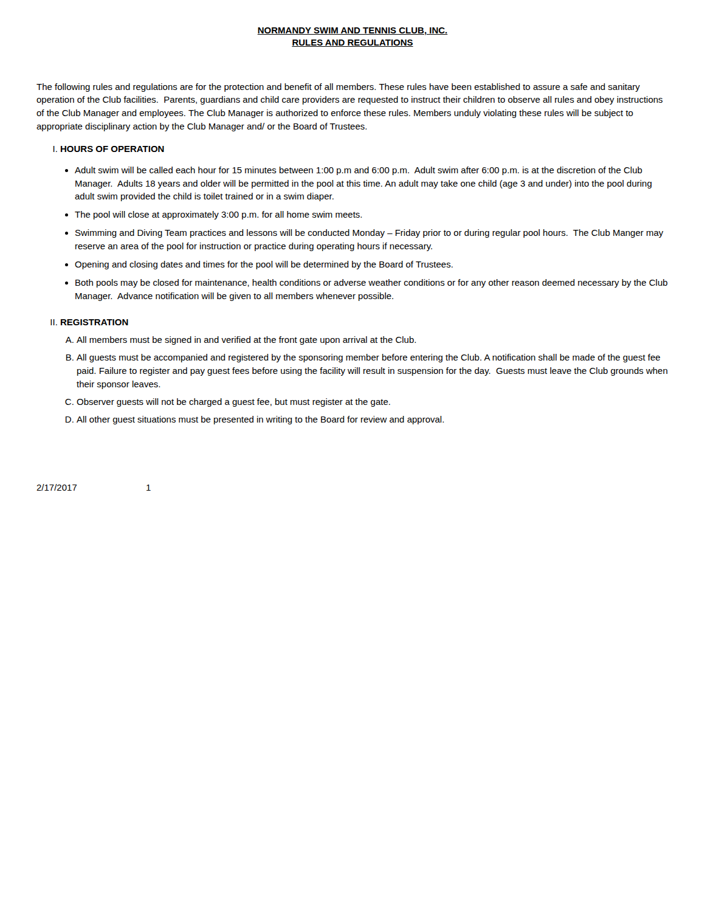NORMANDY SWIM AND TENNIS CLUB, INC. RULES AND REGULATIONS
The following rules and regulations are for the protection and benefit of all members. These rules have been established to assure a safe and sanitary operation of the Club facilities. Parents, guardians and child care providers are requested to instruct their children to observe all rules and obey instructions of the Club Manager and employees. The Club Manager is authorized to enforce these rules. Members unduly violating these rules will be subject to appropriate disciplinary action by the Club Manager and/ or the Board of Trustees.
HOURS OF OPERATION
Adult swim will be called each hour for 15 minutes between 1:00 p.m and 6:00 p.m. Adult swim after 6:00 p.m. is at the discretion of the Club Manager. Adults 18 years and older will be permitted in the pool at this time. An adult may take one child (age 3 and under) into the pool during adult swim provided the child is toilet trained or in a swim diaper.
The pool will close at approximately 3:00 p.m. for all home swim meets.
Swimming and Diving Team practices and lessons will be conducted Monday – Friday prior to or during regular pool hours. The Club Manger may reserve an area of the pool for instruction or practice during operating hours if necessary.
Opening and closing dates and times for the pool will be determined by the Board of Trustees.
Both pools may be closed for maintenance, health conditions or adverse weather conditions or for any other reason deemed necessary by the Club Manager. Advance notification will be given to all members whenever possible.
REGISTRATION
All members must be signed in and verified at the front gate upon arrival at the Club.
All guests must be accompanied and registered by the sponsoring member before entering the Club. A notification shall be made of the guest fee paid. Failure to register and pay guest fees before using the facility will result in suspension for the day. Guests must leave the Club grounds when their sponsor leaves.
Observer guests will not be charged a guest fee, but must register at the gate.
All other guest situations must be presented in writing to the Board for review and approval.
2/17/2017 1